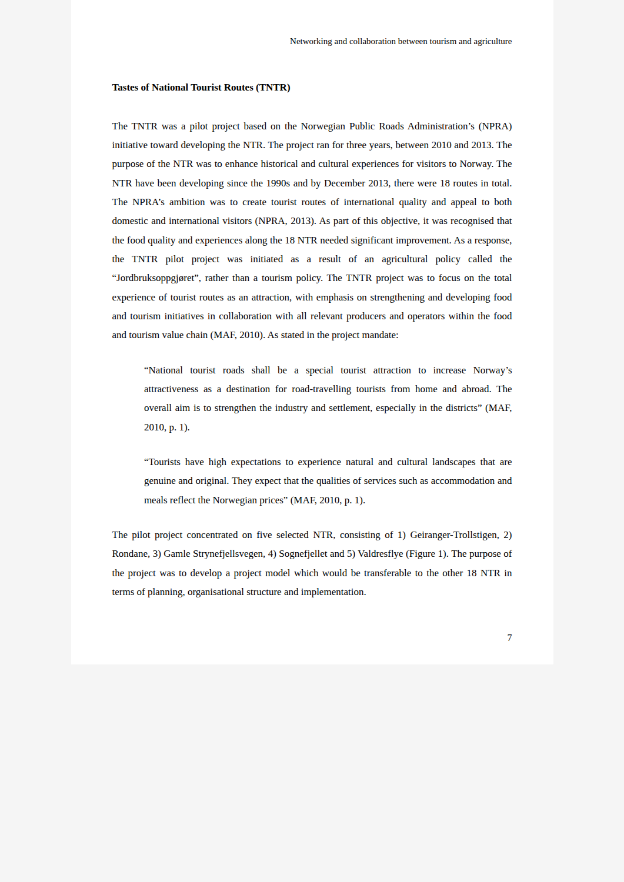Networking and collaboration between tourism and agriculture
Tastes of National Tourist Routes (TNTR)
The TNTR was a pilot project based on the Norwegian Public Roads Administration’s (NPRA) initiative toward developing the NTR. The project ran for three years, between 2010 and 2013. The purpose of the NTR was to enhance historical and cultural experiences for visitors to Norway. The NTR have been developing since the 1990s and by December 2013, there were 18 routes in total. The NPRA’s ambition was to create tourist routes of international quality and appeal to both domestic and international visitors (NPRA, 2013). As part of this objective, it was recognised that the food quality and experiences along the 18 NTR needed significant improvement. As a response, the TNTR pilot project was initiated as a result of an agricultural policy called the “Jordbruksoppgjøret”, rather than a tourism policy. The TNTR project was to focus on the total experience of tourist routes as an attraction, with emphasis on strengthening and developing food and tourism initiatives in collaboration with all relevant producers and operators within the food and tourism value chain (MAF, 2010). As stated in the project mandate:
“National tourist roads shall be a special tourist attraction to increase Norway’s attractiveness as a destination for road-travelling tourists from home and abroad. The overall aim is to strengthen the industry and settlement, especially in the districts” (MAF, 2010, p. 1).
“Tourists have high expectations to experience natural and cultural landscapes that are genuine and original. They expect that the qualities of services such as accommodation and meals reflect the Norwegian prices” (MAF, 2010, p. 1).
The pilot project concentrated on five selected NTR, consisting of 1) Geiranger-Trollstigen, 2) Rondane, 3) Gamle Strynefjellsvegen, 4) Sognefjellet and 5) Valdresflye (Figure 1). The purpose of the project was to develop a project model which would be transferable to the other 18 NTR in terms of planning, organisational structure and implementation.
7